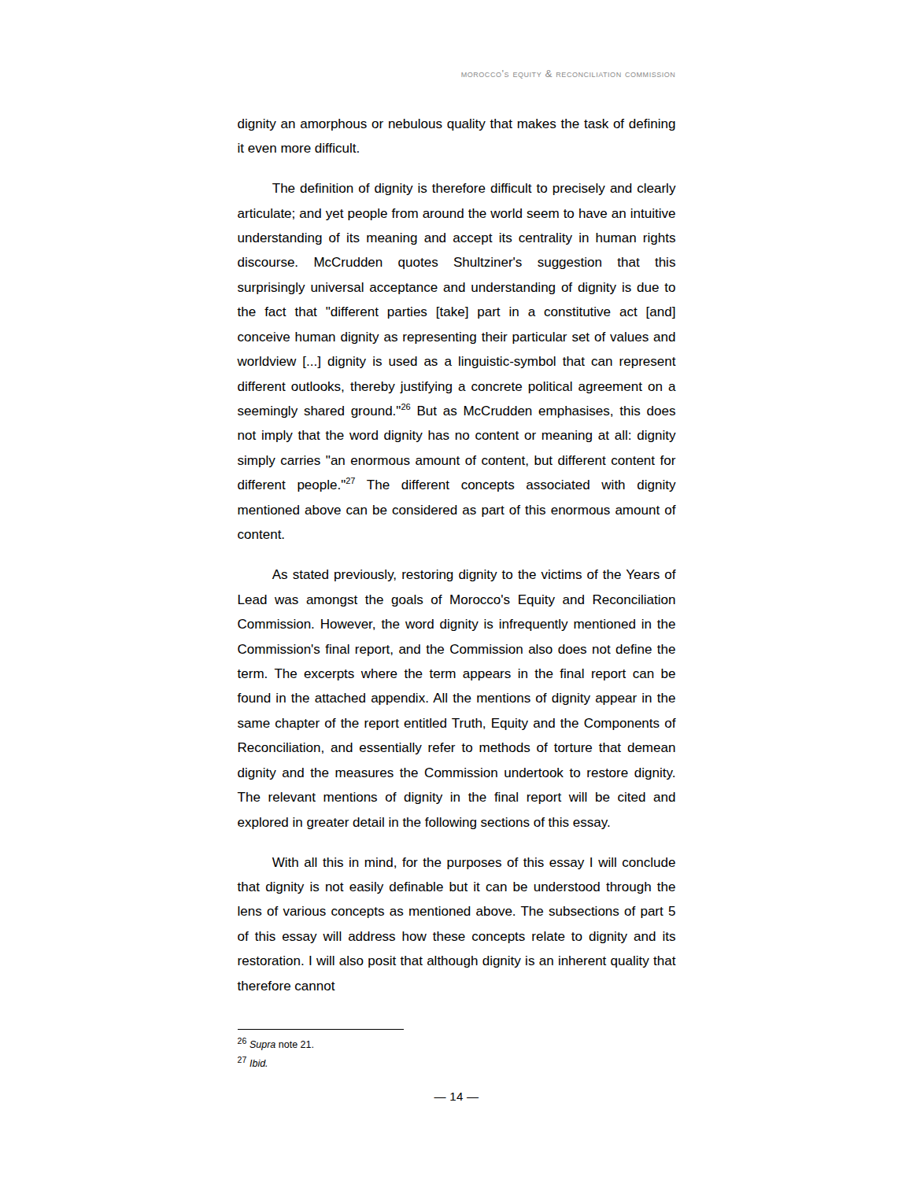Morocco's Equity & Reconciliation Commission
dignity an amorphous or nebulous quality that makes the task of defining it even more difficult.
The definition of dignity is therefore difficult to precisely and clearly articulate; and yet people from around the world seem to have an intuitive understanding of its meaning and accept its centrality in human rights discourse. McCrudden quotes Shultziner's suggestion that this surprisingly universal acceptance and understanding of dignity is due to the fact that "different parties [take] part in a constitutive act [and] conceive human dignity as representing their particular set of values and worldview [...] dignity is used as a linguistic-symbol that can represent different outlooks, thereby justifying a concrete political agreement on a seemingly shared ground."26 But as McCrudden emphasises, this does not imply that the word dignity has no content or meaning at all: dignity simply carries "an enormous amount of content, but different content for different people."27 The different concepts associated with dignity mentioned above can be considered as part of this enormous amount of content.
As stated previously, restoring dignity to the victims of the Years of Lead was amongst the goals of Morocco's Equity and Reconciliation Commission. However, the word dignity is infrequently mentioned in the Commission's final report, and the Commission also does not define the term. The excerpts where the term appears in the final report can be found in the attached appendix. All the mentions of dignity appear in the same chapter of the report entitled Truth, Equity and the Components of Reconciliation, and essentially refer to methods of torture that demean dignity and the measures the Commission undertook to restore dignity. The relevant mentions of dignity in the final report will be cited and explored in greater detail in the following sections of this essay.
With all this in mind, for the purposes of this essay I will conclude that dignity is not easily definable but it can be understood through the lens of various concepts as mentioned above. The subsections of part 5 of this essay will address how these concepts relate to dignity and its restoration. I will also posit that although dignity is an inherent quality that therefore cannot
26Supra note 21.
27Ibid.
— 14 —